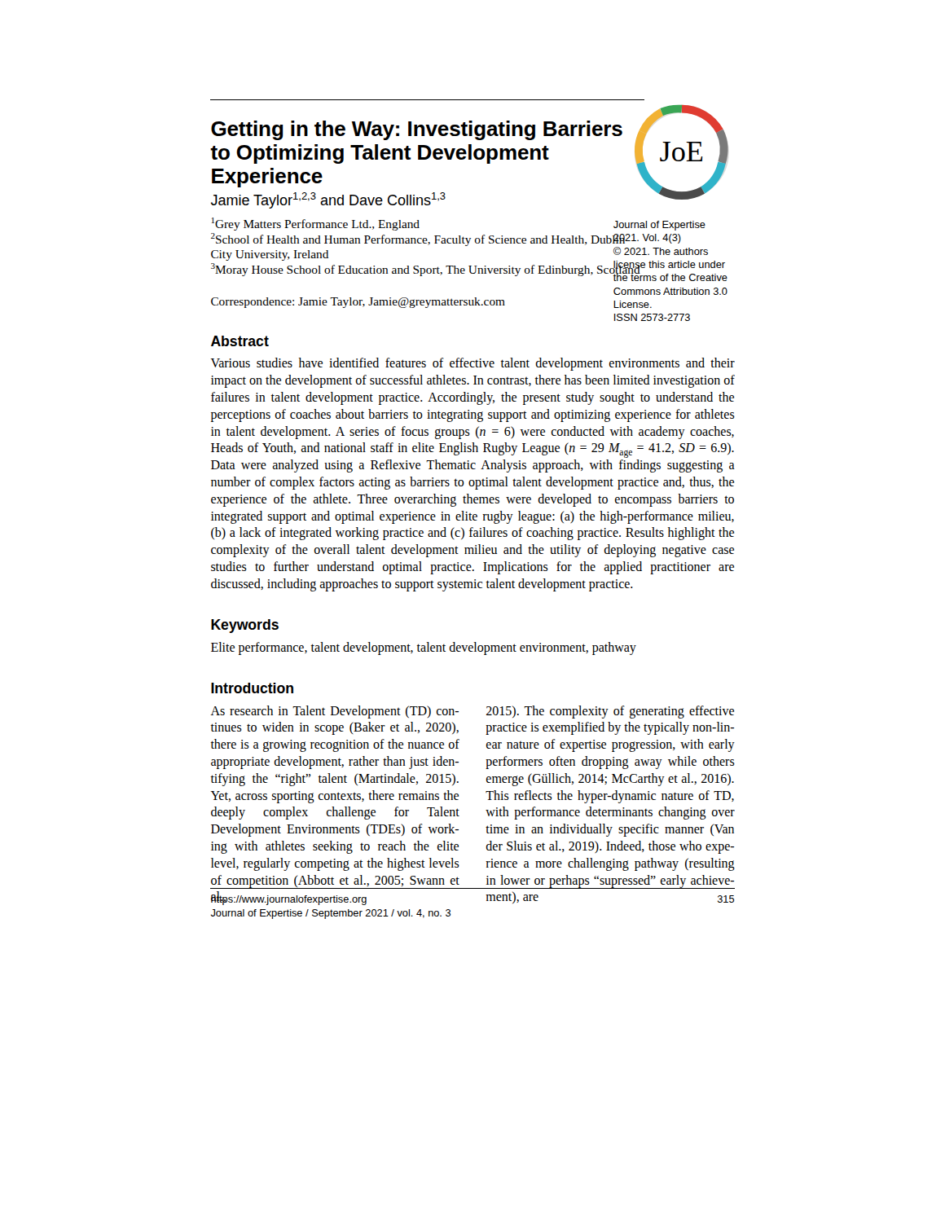JoE
Getting in the Way: Investigating Barriers to Optimizing Talent Development Experience
Jamie Taylor1,2,3 and Dave Collins1,3
1Grey Matters Performance Ltd., England
2School of Health and Human Performance, Faculty of Science and Health, Dublin City University, Ireland
3Moray House School of Education and Sport, The University of Edinburgh, Scotland
Correspondence: Jamie Taylor, Jamie@greymattersuk.com
Journal of Expertise
2021. Vol. 4(3)
© 2021. The authors license this article under the terms of the Creative Commons Attribution 3.0 License.
ISSN 2573-2773
Abstract
Various studies have identified features of effective talent development environments and their impact on the development of successful athletes. In contrast, there has been limited investigation of failures in talent development practice. Accordingly, the present study sought to understand the perceptions of coaches about barriers to integrating support and optimizing experience for athletes in talent development. A series of focus groups (n = 6) were conducted with academy coaches, Heads of Youth, and national staff in elite English Rugby League (n = 29 Mage = 41.2, SD = 6.9). Data were analyzed using a Reflexive Thematic Analysis approach, with findings suggesting a number of complex factors acting as barriers to optimal talent development practice and, thus, the experience of the athlete. Three overarching themes were developed to encompass barriers to integrated support and optimal experience in elite rugby league: (a) the high-performance milieu, (b) a lack of integrated working practice and (c) failures of coaching practice. Results highlight the complexity of the overall talent development milieu and the utility of deploying negative case studies to further understand optimal practice. Implications for the applied practitioner are discussed, including approaches to support systemic talent development practice.
Keywords
Elite performance, talent development, talent development environment, pathway
Introduction
As research in Talent Development (TD) continues to widen in scope (Baker et al., 2020), there is a growing recognition of the nuance of appropriate development, rather than just identifying the “right” talent (Martindale, 2015). Yet, across sporting contexts, there remains the deeply complex challenge for Talent Development Environments (TDEs) of working with athletes seeking to reach the elite level, regularly competing at the highest levels of competition (Abbott et al., 2005; Swann et al.,
2015). The complexity of generating effective practice is exemplified by the typically non-linear nature of expertise progression, with early performers often dropping away while others emerge (Güllich, 2014; McCarthy et al., 2016). This reflects the hyper-dynamic nature of TD, with performance determinants changing over time in an individually specific manner (Van der Sluis et al., 2019). Indeed, those who experience a more challenging pathway (resulting in lower or perhaps “supressed” early achievement), are
https://www.journalofexpertise.org
Journal of Expertise / September 2021 / vol. 4, no. 3
315